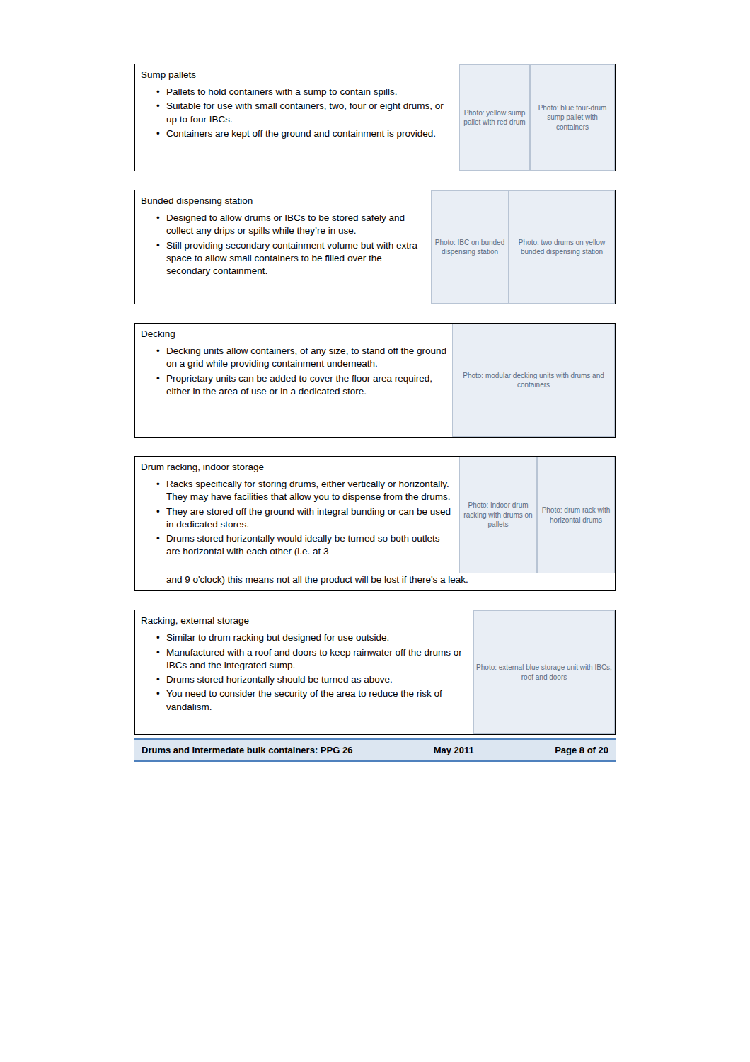Sump pallets
Pallets to hold containers with a sump to contain spills.
Suitable for use with small containers, two, four or eight drums, or up to four IBCs.
Containers are kept off the ground and containment is provided.
Photo: yellow sump pallet with red drum
Photo: blue four-drum sump pallet with containers
Bunded dispensing station
Designed to allow drums or IBCs to be stored safely and collect any drips or spills while they’re in use.
Still providing secondary containment volume but with extra space to allow small containers to be filled over the secondary containment.
Photo: IBC on bunded dispensing station
Photo: two drums on yellow bunded dispensing station
Decking
Decking units allow containers, of any size, to stand off the ground on a grid while providing containment underneath.
Proprietary units can be added to cover the floor area required, either in the area of use or in a dedicated store.
Photo: modular decking units with drums and containers
Drum racking, indoor storage
Racks specifically for storing drums, either vertically or horizontally. They may have facilities that allow you to dispense from the drums.
They are stored off the ground with integral bunding or can be used in dedicated stores.
Drums stored horizontally would ideally be turned so both outlets are horizontal with each other (i.e. at 3
Photo: indoor drum racking with drums on pallets
Photo: drum rack with horizontal drums
and 9 o'clock) this means not all the product will be lost if there's a leak.
Racking, external storage
Similar to drum racking but designed for use outside.
Manufactured with a roof and doors to keep rainwater off the drums or IBCs and the integrated sump.
Drums stored horizontally should be turned as above.
You need to consider the security of the area to reduce the risk of vandalism.
Photo: external blue storage unit with IBCs, roof and doors
Drums and intermedate bulk containers: PPG 26 May 2011 Page 8 of 20